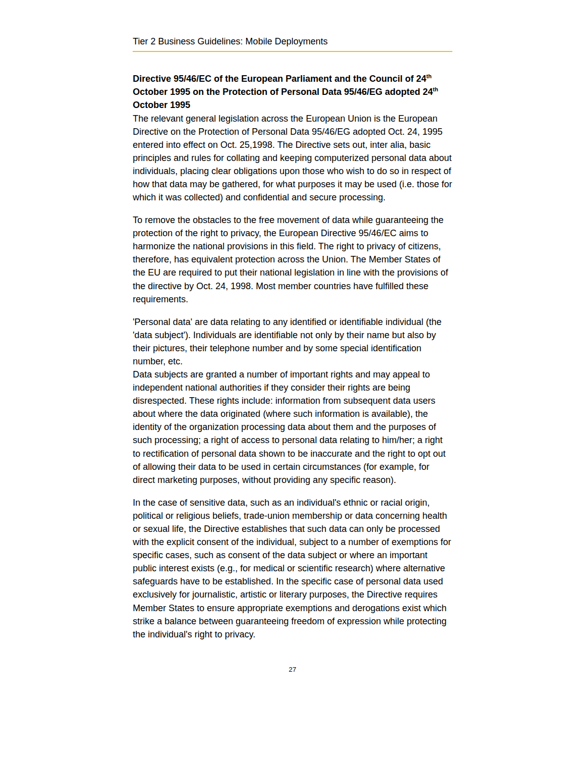Tier 2 Business Guidelines: Mobile Deployments
Directive 95/46/EC of the European Parliament and the Council of 24th October 1995 on the Protection of Personal Data 95/46/EG adopted 24th October 1995
The relevant general legislation across the European Union is the European Directive on the Protection of Personal Data 95/46/EG adopted Oct. 24, 1995 entered into effect on Oct. 25,1998. The Directive sets out, inter alia, basic principles and rules for collating and keeping computerized personal data about individuals, placing clear obligations upon those who wish to do so in respect of how that data may be gathered, for what purposes it may be used (i.e. those for which it was collected) and confidential and secure processing.
To remove the obstacles to the free movement of data while guaranteeing the protection of the right to privacy, the European Directive 95/46/EC aims to harmonize the national provisions in this field. The right to privacy of citizens, therefore, has equivalent protection across the Union. The Member States of the EU are required to put their national legislation in line with the provisions of the directive by Oct. 24, 1998. Most member countries have fulfilled these requirements.
'Personal data' are data relating to any identified or identifiable individual (the 'data subject'). Individuals are identifiable not only by their name but also by their pictures, their telephone number and by some special identification number, etc.
Data subjects are granted a number of important rights and may appeal to independent national authorities if they consider their rights are being disrespected. These rights include: information from subsequent data users about where the data originated (where such information is available), the identity of the organization processing data about them and the purposes of such processing; a right of access to personal data relating to him/her; a right to rectification of personal data shown to be inaccurate and the right to opt out of allowing their data to be used in certain circumstances (for example, for direct marketing purposes, without providing any specific reason).
In the case of sensitive data, such as an individual's ethnic or racial origin, political or religious beliefs, trade-union membership or data concerning health or sexual life, the Directive establishes that such data can only be processed with the explicit consent of the individual, subject to a number of exemptions for specific cases, such as consent of the data subject or where an important public interest exists (e.g., for medical or scientific research) where alternative safeguards have to be established. In the specific case of personal data used exclusively for journalistic, artistic or literary purposes, the Directive requires Member States to ensure appropriate exemptions and derogations exist which strike a balance between guaranteeing freedom of expression while protecting the individual's right to privacy.
27